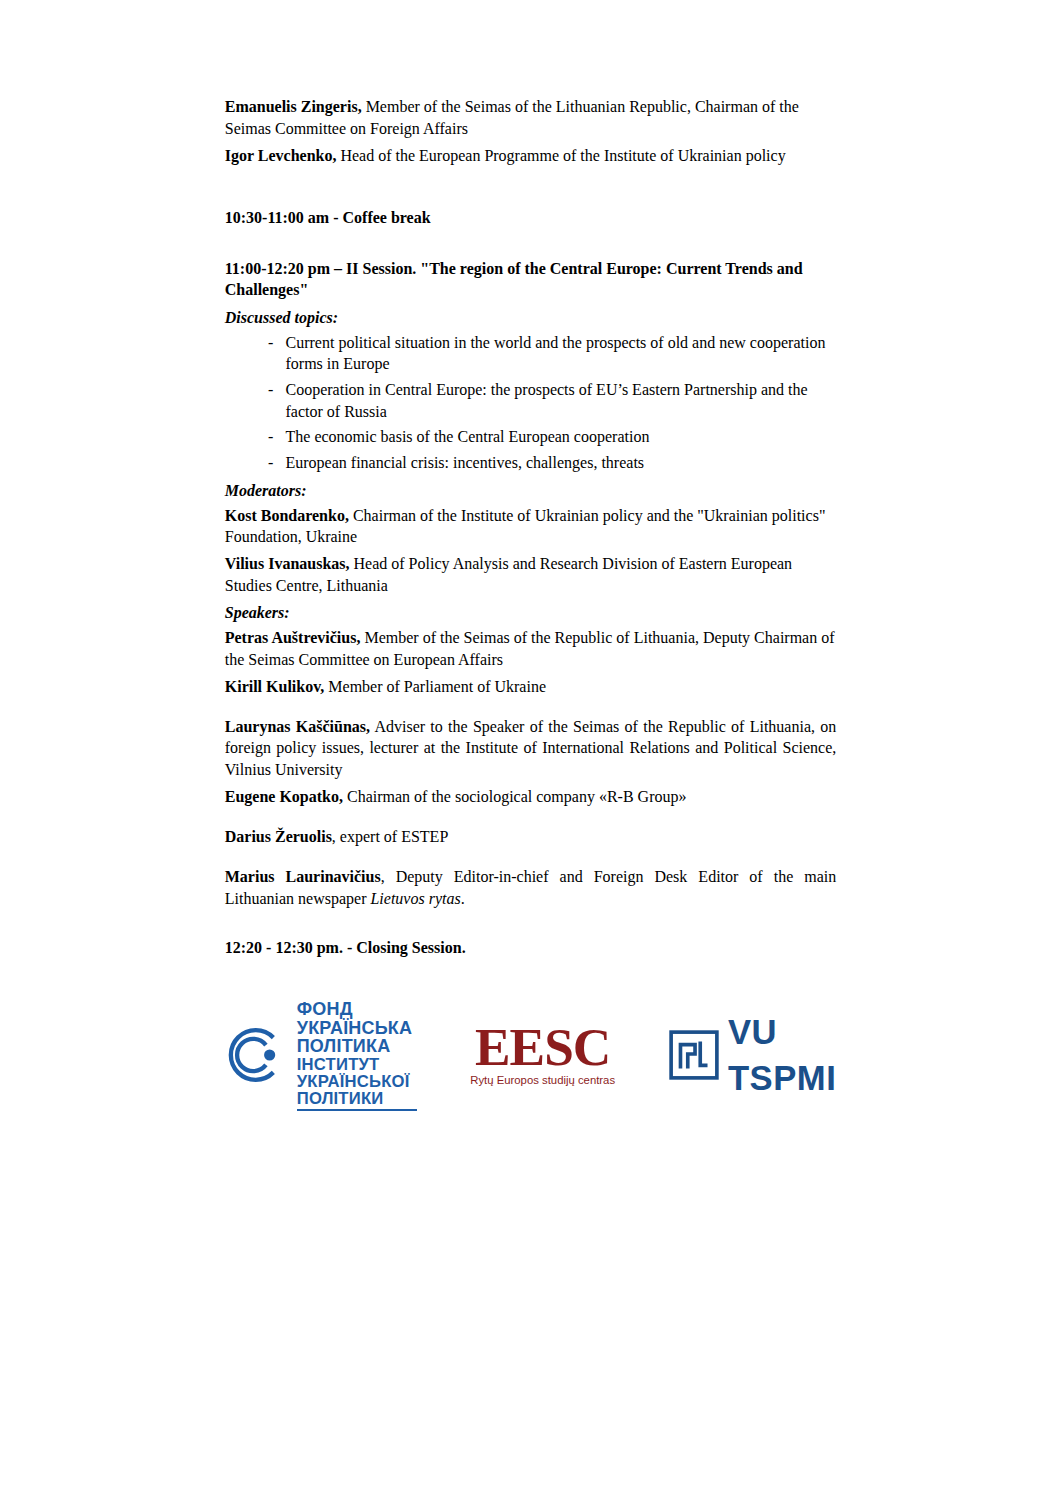Emanuelis Zingeris, Member of the Seimas of the Lithuanian Republic, Chairman of the Seimas Committee on Foreign Affairs
Igor Levchenko, Head of the European Programme of the Institute of Ukrainian policy
10:30-11:00 am - Coffee break
11:00-12:20 pm – II Session. "The region of the Central Europe: Current Trends and Challenges"
Discussed topics:
Current political situation in the world and the prospects of old and new cooperation forms in Europe
Cooperation in Central Europe: the prospects of EU’s Eastern Partnership and the factor of Russia
The economic basis of the Central European cooperation
European financial crisis: incentives, challenges, threats
Moderators:
Kost Bondarenko, Chairman of the Institute of Ukrainian policy and the "Ukrainian politics" Foundation, Ukraine
Vilius Ivanauskas, Head of Policy Analysis and Research Division of Eastern European Studies Centre, Lithuania
Speakers:
Petras Auštrevičius, Member of the Seimas of the Republic of Lithuania, Deputy Chairman of the Seimas Committee on European Affairs
Kirill Kulikov, Member of Parliament of Ukraine
Laurynas Kaščiūnas, Adviser to the Speaker of the Seimas of the Republic of Lithuania, on foreign policy issues, lecturer at the Institute of International Relations and Political Science, Vilnius University
Eugene Kopatko, Chairman of the sociological company «R-B Group»
Darius Žeruolis, expert of ESTEP
Marius Laurinavičius, Deputy Editor-in-chief and Foreign Desk Editor of the main Lithuanian newspaper Lietuvos rytas.
12:20 - 12:30 pm. - Closing Session.
ФОНД УКРАЇНСЬКА
ПОЛІТИКА
ІНСТИТУТ
УКРАЇНСЬКОЇ ПОЛІТИКИ
EESC
Rytų Europos studijų centras
VU TSPMI